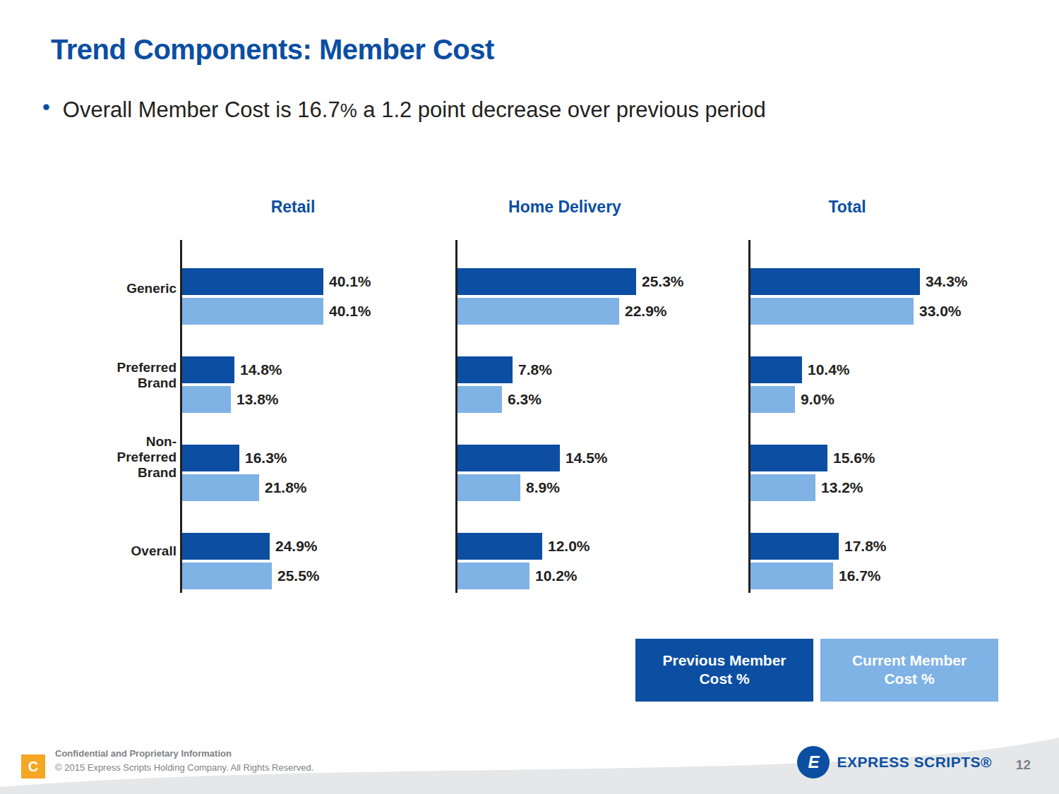Trend Components: Member Cost
•
Overall Member Cost is 16.7% a 1.2 point decrease over previous period
Retail
Home Delivery
Total
Generic
Preferred
Brand
Non-
Preferred
Brand
Overall
40.1%
40.1%
14.8%
13.8%
16.3%
21.8%
24.9%
25.5%
25.3%
22.9%
7.8%
6.3%
14.5%
8.9%
12.0%
10.2%
34.3%
33.0%
10.4%
9.0%
15.6%
13.2%
17.8%
16.7%
Previous Member
Cost %
Current Member
Cost %
C
Confidential and Proprietary Information
© 2015 Express Scripts Holding Company. All Rights Reserved.
E
EXPRESS SCRIPTS®
12